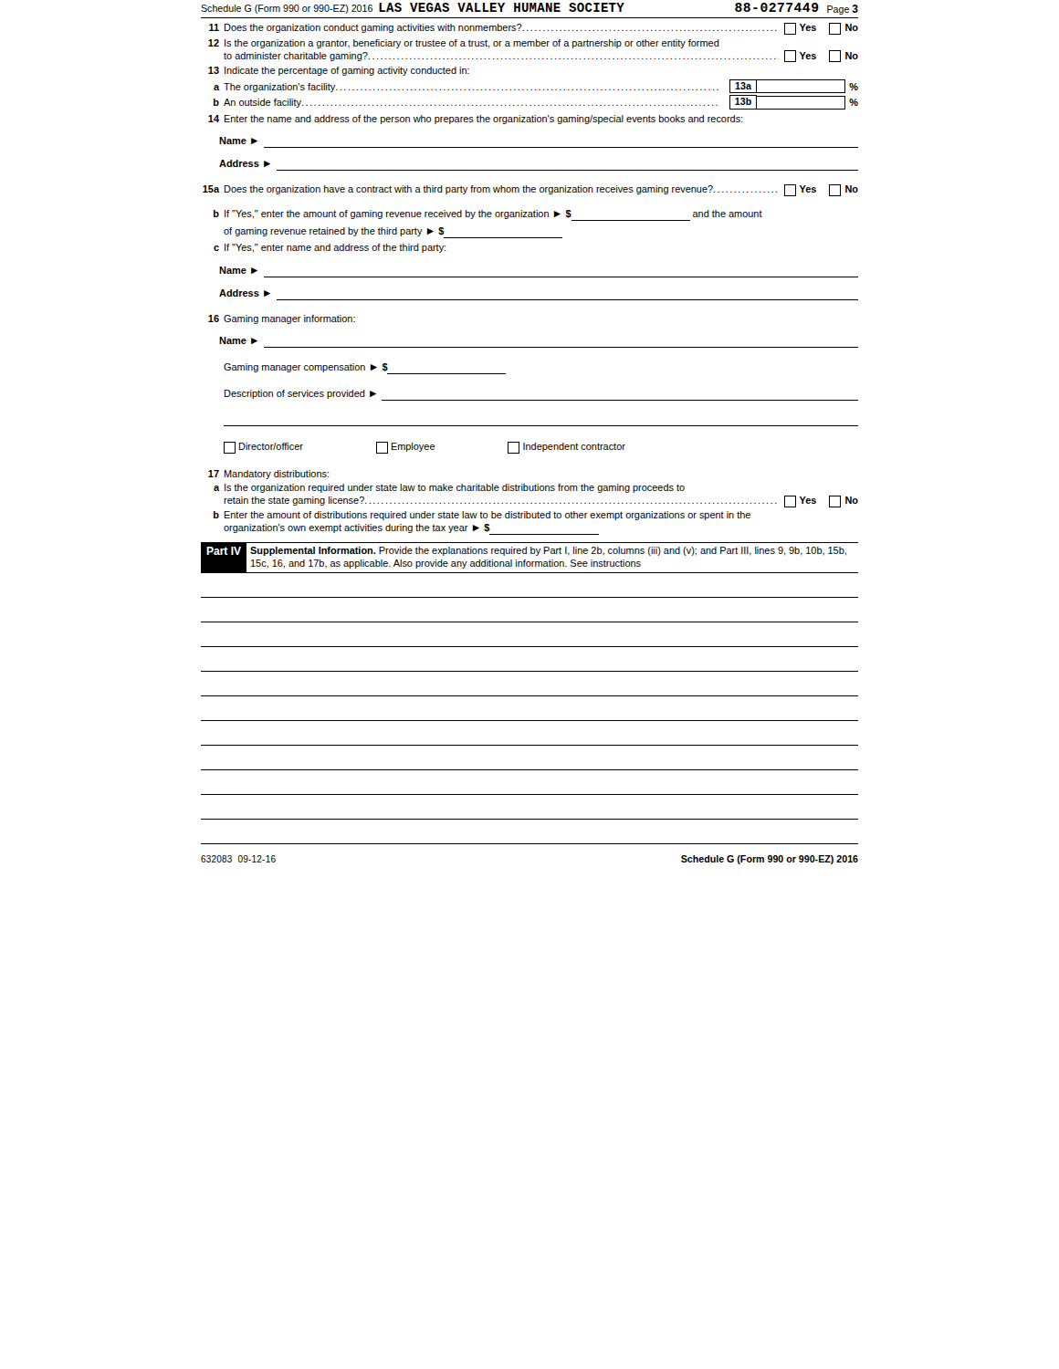Schedule G (Form 990 or 990-EZ) 2016 LAS VEGAS VALLEY HUMANE SOCIETY
88-0277449
Page 3
11
Does the organization conduct gaming activities with nonmembers?
Yes No
12
Is the organization a grantor, beneficiary or trustee of a trust, or a member of a partnership or other entity formed
to administer charitable gaming?
Yes No
13
Indicate the percentage of gaming activity conducted in:
a
The organization's facility
13a %
b
An outside facility
13b %
14
Enter the name and address of the person who prepares the organization's gaming/special events books and records:
Name ►
Address ►
15a
Does the organization have a contract with a third party from whom the organization receives gaming revenue?
Yes No
b
If "Yes," enter the amount of gaming revenue received by the organization ► $ and the amount
of gaming revenue retained by the third party ► $
c
If "Yes," enter name and address of the third party:
Name ►
Address ►
16
Gaming manager information:
Name ►
Gaming manager compensation ► $
Description of services provided ►
Director/officer Employee Independent contractor
17
Mandatory distributions:
a
Is the organization required under state law to make charitable distributions from the gaming proceeds to
retain the state gaming license?
Yes No
b
Enter the amount of distributions required under state law to be distributed to other exempt organizations or spent in the
organization's own exempt activities during the tax year ► $
Part IV
Supplemental Information. Provide the explanations required by Part I, line 2b, columns (iii) and (v); and Part III, lines 9, 9b, 10b, 15b,
15c, 16, and 17b, as applicable. Also provide any additional information. See instructions
632083 09-12-16
Schedule G (Form 990 or 990-EZ) 2016